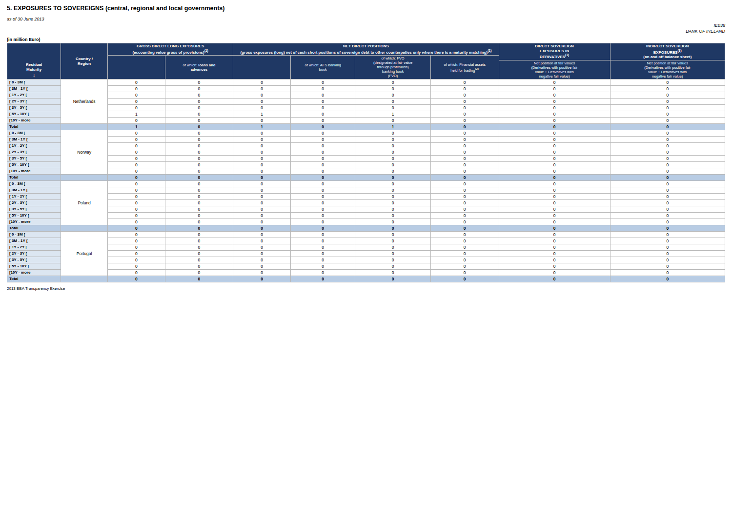5. EXPOSURES TO SOVEREIGNS (central, regional and local governments)
as of 30 June 2013
IE038
BANK OF IRELAND
(in million Euro)
| Residual Maturity ↓ | Country / Region | GROSS DIRECT LONG EXPOSURES (accounting value gross of provisions) (1) | NET DIRECT POSITIONS (gross exposures (long) net of cash short positions of sovereign debt to other counterpaties only where there is a maturity matching) (1) | DIRECT SOVEREIGN EXPOSURES IN DERIVATIVES (1) | INDIRECT SOVEREIGN EXPOSURES (3) (on and off balance sheet) |
| --- | --- | --- | --- | --- | --- |
| | of which: loans and advances | | of which: AFS banking book | of which: FVO (designated at fair value through profit&loss) banking book (FVO) | of which: Financial assets held for trading (2) |
| Net position at fair values (Derivatives with positive fair value + Derivatives with negative fair value) | Net position at fair values (Derivatives with positive fair value + Derivatives with negative fair value) |
| [ 0 - 3M [ | Netherlands | 0 | 0 | 0 | 0 | 0 | 0 | 0 | 0 |
| [ 3M - 1Y [ | 0 | 0 | 0 | 0 | 0 | 0 | 0 | 0 |
| [ 1Y - 2Y [ | 0 | 0 | 0 | 0 | 0 | 0 | 0 | 0 |
| [ 2Y - 3Y [ | 0 | 0 | 0 | 0 | 0 | 0 | 0 | 0 |
| [ 3Y - 5Y [ | 0 | 0 | 0 | 0 | 0 | 0 | 0 | 0 |
| [ 5Y - 10Y [ | 1 | 0 | 1 | 0 | 1 | 0 | 0 | 0 |
| [10Y - more | 0 | 0 | 0 | 0 | 0 | 0 | 0 | 0 |
| Total | | 1 | 0 | 1 | 0 | 1 | 0 | 0 | 0 |
| [ 0 - 3M [ | Norway | 0 | 0 | 0 | 0 | 0 | 0 | 0 | 0 |
| [ 3M - 1Y [ | 0 | 0 | 0 | 0 | 0 | 0 | 0 | 0 |
| [ 1Y - 2Y [ | 0 | 0 | 0 | 0 | 0 | 0 | 0 | 0 |
| [ 2Y - 3Y [ | 0 | 0 | 0 | 0 | 0 | 0 | 0 | 0 |
| [ 3Y - 5Y [ | 0 | 0 | 0 | 0 | 0 | 0 | 0 | 0 |
| [ 5Y - 10Y [ | 0 | 0 | 0 | 0 | 0 | 0 | 0 | 0 |
| [10Y - more | 0 | 0 | 0 | 0 | 0 | 0 | 0 | 0 |
| Total | | 0 | 0 | 0 | 0 | 0 | 0 | 0 | 0 |
| [ 0 - 3M [ | Poland | 0 | 0 | 0 | 0 | 0 | 0 | 0 | 0 |
| [ 3M - 1Y [ | 0 | 0 | 0 | 0 | 0 | 0 | 0 | 0 |
| [ 1Y - 2Y [ | 0 | 0 | 0 | 0 | 0 | 0 | 0 | 0 |
| [ 2Y - 3Y [ | 0 | 0 | 0 | 0 | 0 | 0 | 0 | 0 |
| [ 3Y - 5Y [ | 0 | 0 | 0 | 0 | 0 | 0 | 0 | 0 |
| [ 5Y - 10Y [ | 0 | 0 | 0 | 0 | 0 | 0 | 0 | 0 |
| [10Y - more | 0 | 0 | 0 | 0 | 0 | 0 | 0 | 0 |
| Total | | 0 | 0 | 0 | 0 | 0 | 0 | 0 | 0 |
| [ 0 - 3M [ | Portugal | 0 | 0 | 0 | 0 | 0 | 0 | 0 | 0 |
| [ 3M - 1Y [ | 0 | 0 | 0 | 0 | 0 | 0 | 0 | 0 |
| [ 1Y - 2Y [ | 0 | 0 | 0 | 0 | 0 | 0 | 0 | 0 |
| [ 2Y - 3Y [ | 0 | 0 | 0 | 0 | 0 | 0 | 0 | 0 |
| [ 3Y - 5Y [ | 0 | 0 | 0 | 0 | 0 | 0 | 0 | 0 |
| [ 5Y - 10Y [ | 0 | 0 | 0 | 0 | 0 | 0 | 0 | 0 |
| [10Y - more | 0 | 0 | 0 | 0 | 0 | 0 | 0 | 0 |
| Total | | 0 | 0 | 0 | 0 | 0 | 0 | 0 | 0 |
2013 EBA Transparency Exercise